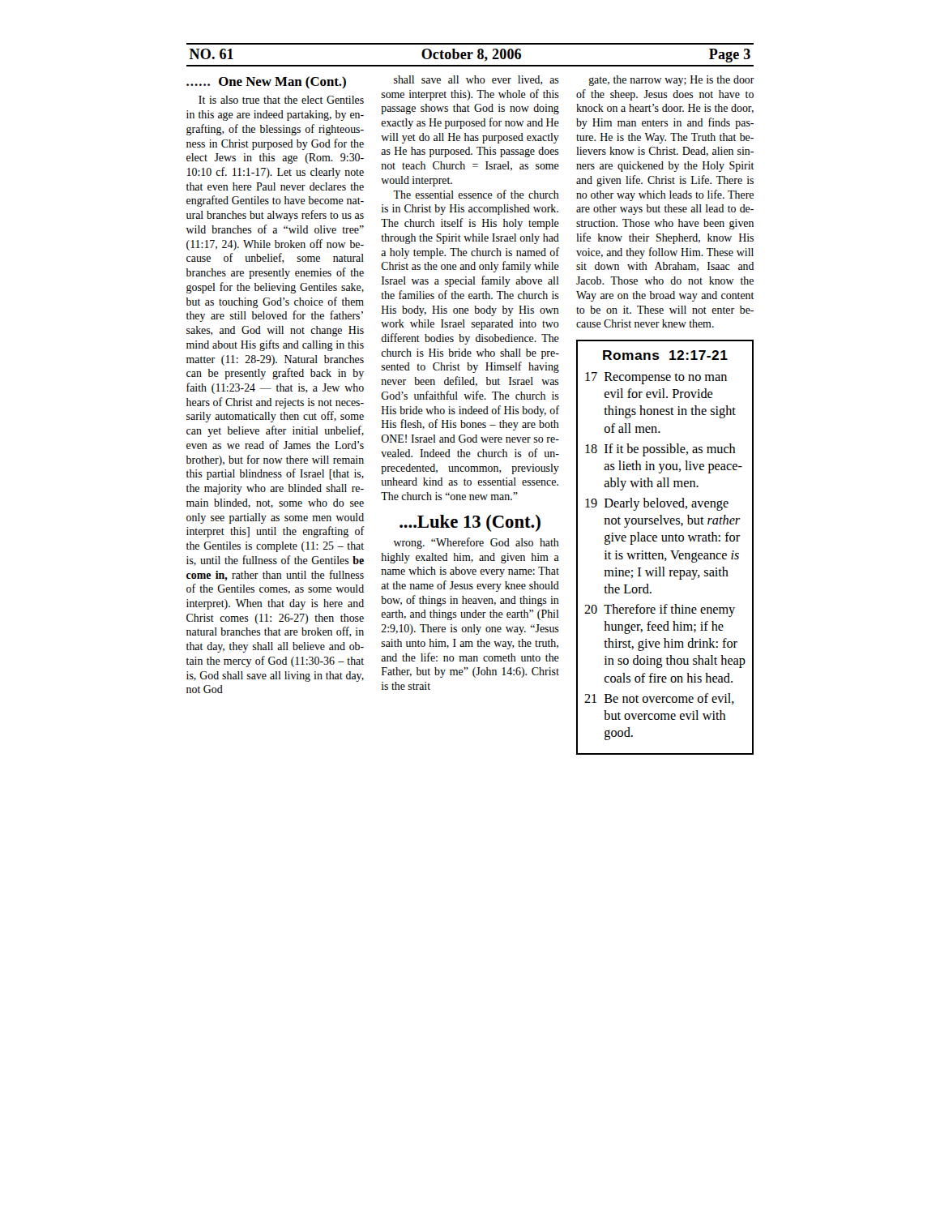NO. 61 October 8, 2006 Page 3
...... One New Man (Cont.)
It is also true that the elect Gentiles in this age are indeed partaking, by engrafting, of the blessings of righteousness in Christ purposed by God for the elect Jews in this age (Rom. 9:30-10:10 cf. 11:1-17). Let us clearly note that even here Paul never declares the engrafted Gentiles to have become natural branches but always refers to us as wild branches of a “wild olive tree” (11:17, 24). While broken off now because of unbelief, some natural branches are presently enemies of the gospel for the believing Gentiles sake, but as touching God’s choice of them they are still beloved for the fathers’ sakes, and God will not change His mind about His gifts and calling in this matter (11: 28-29). Natural branches can be presently grafted back in by faith (11:23-24 — that is, a Jew who hears of Christ and rejects is not necessarily automatically then cut off, some can yet believe after initial unbelief, even as we read of James the Lord’s brother), but for now there will remain this partial blindness of Israel [that is, the majority who are blinded shall remain blinded, not, some who do see only see partially as some men would interpret this] until the engrafting of the Gentiles is complete (11: 25 – that is, until the fullness of the Gentiles be come in, rather than until the fullness of the Gentiles comes, as some would interpret). When that day is here and Christ comes (11: 26-27) then those natural branches that are broken off, in that day, they shall all believe and obtain the mercy of God (11:30-36 – that is, God shall save all living in that day, not God
shall save all who ever lived, as some interpret this). The whole of this passage shows that God is now doing exactly as He purposed for now and He will yet do all He has purposed exactly as He has purposed. This passage does not teach Church = Israel, as some would interpret.
The essential essence of the church is in Christ by His accomplished work. The church itself is His holy temple through the Spirit while Israel only had a holy temple. The church is named of Christ as the one and only family while Israel was a special family above all the families of the earth. The church is His body, His one body by His own work while Israel separated into two different bodies by disobedience. The church is His bride who shall be presented to Christ by Himself having never been defiled, but Israel was God’s unfaithful wife. The church is His bride who is indeed of His body, of His flesh, of His bones – they are both ONE! Israel and God were never so revealed. Indeed the church is of unprecedented, uncommon, previously unheard kind as to essential essence. The church is “one new man.”
....Luke 13 (Cont.)
wrong. “Wherefore God also hath highly exalted him, and given him a name which is above every name: That at the name of Jesus every knee should bow, of things in heaven, and things in earth, and things under the earth” (Phil 2:9,10). There is only one way. “Jesus saith unto him, I am the way, the truth, and the life: no man cometh unto the Father, but by me” (John 14:6). Christ is the strait
gate, the narrow way; He is the door of the sheep. Jesus does not have to knock on a heart’s door. He is the door, by Him man enters in and finds pasture. He is the Way. The Truth that believers know is Christ. Dead, alien sinners are quickened by the Holy Spirit and given life. Christ is Life. There is no other way which leads to life. There are other ways but these all lead to destruction. Those who have been given life know their Shepherd, know His voice, and they follow Him. These will sit down with Abraham, Isaac and Jacob. Those who do not know the Way are on the broad way and content to be on it. These will not enter because Christ never knew them.
Romans 12:17-21
17 Recompense to no man evil for evil. Provide things honest in the sight of all men.
18 If it be possible, as much as lieth in you, live peaceably with all men.
19 Dearly beloved, avenge not yourselves, but rather give place unto wrath: for it is written, Vengeance is mine; I will repay, saith the Lord.
20 Therefore if thine enemy hunger, feed him; if he thirst, give him drink: for in so doing thou shalt heap coals of fire on his head.
21 Be not overcome of evil, but overcome evil with good.